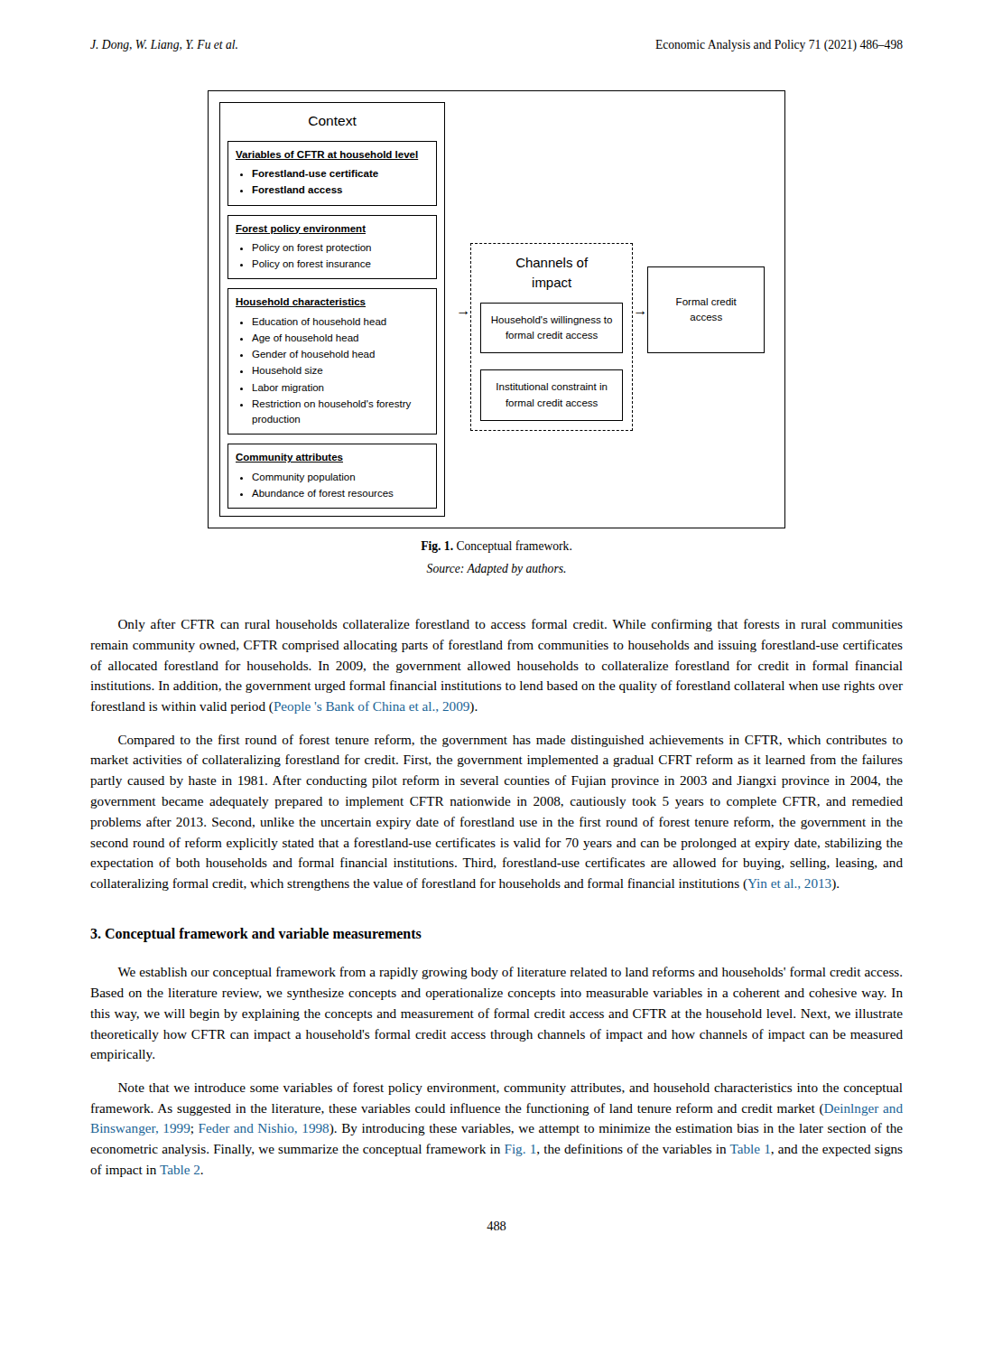J. Dong, W. Liang, Y. Fu et al. Economic Analysis and Policy 71 (2021) 486–498
Context
Variables of CFTR at household level
Forestland-use certificate
Forestland access
Forest policy environment
Policy on forest protection
Policy on forest insurance
Household characteristics
Education of household head
Age of household head
Gender of household head
Household size
Labor migration
Restriction on household's forestry production
Community attributes
Community population
Abundance of forest resources
→
Channels of
impact
Household's willingness to formal credit access
Institutional constraint in formal credit access
→
Formal credit access
Fig. 1. Conceptual framework.
Source: Adapted by authors.
Only after CFTR can rural households collateralize forestland to access formal credit. While confirming that forests in rural communities remain community owned, CFTR comprised allocating parts of forestland from communities to households and issuing forestland-use certificates of allocated forestland for households. In 2009, the government allowed households to collateralize forestland for credit in formal financial institutions. In addition, the government urged formal financial institutions to lend based on the quality of forestland collateral when use rights over forestland is within valid period (People 's Bank of China et al., 2009).
Compared to the first round of forest tenure reform, the government has made distinguished achievements in CFTR, which contributes to market activities of collateralizing forestland for credit. First, the government implemented a gradual CFRT reform as it learned from the failures partly caused by haste in 1981. After conducting pilot reform in several counties of Fujian province in 2003 and Jiangxi province in 2004, the government became adequately prepared to implement CFTR nationwide in 2008, cautiously took 5 years to complete CFTR, and remedied problems after 2013. Second, unlike the uncertain expiry date of forestland use in the first round of forest tenure reform, the government in the second round of reform explicitly stated that a forestland-use certificates is valid for 70 years and can be prolonged at expiry date, stabilizing the expectation of both households and formal financial institutions. Third, forestland-use certificates are allowed for buying, selling, leasing, and collateralizing formal credit, which strengthens the value of forestland for households and formal financial institutions (Yin et al., 2013).
3. Conceptual framework and variable measurements
We establish our conceptual framework from a rapidly growing body of literature related to land reforms and households' formal credit access. Based on the literature review, we synthesize concepts and operationalize concepts into measurable variables in a coherent and cohesive way. In this way, we will begin by explaining the concepts and measurement of formal credit access and CFTR at the household level. Next, we illustrate theoretically how CFTR can impact a household's formal credit access through channels of impact and how channels of impact can be measured empirically.
Note that we introduce some variables of forest policy environment, community attributes, and household characteristics into the conceptual framework. As suggested in the literature, these variables could influence the functioning of land tenure reform and credit market (Deinlnger and Binswanger, 1999; Feder and Nishio, 1998). By introducing these variables, we attempt to minimize the estimation bias in the later section of the econometric analysis. Finally, we summarize the conceptual framework in Fig. 1, the definitions of the variables in Table 1, and the expected signs of impact in Table 2.
488